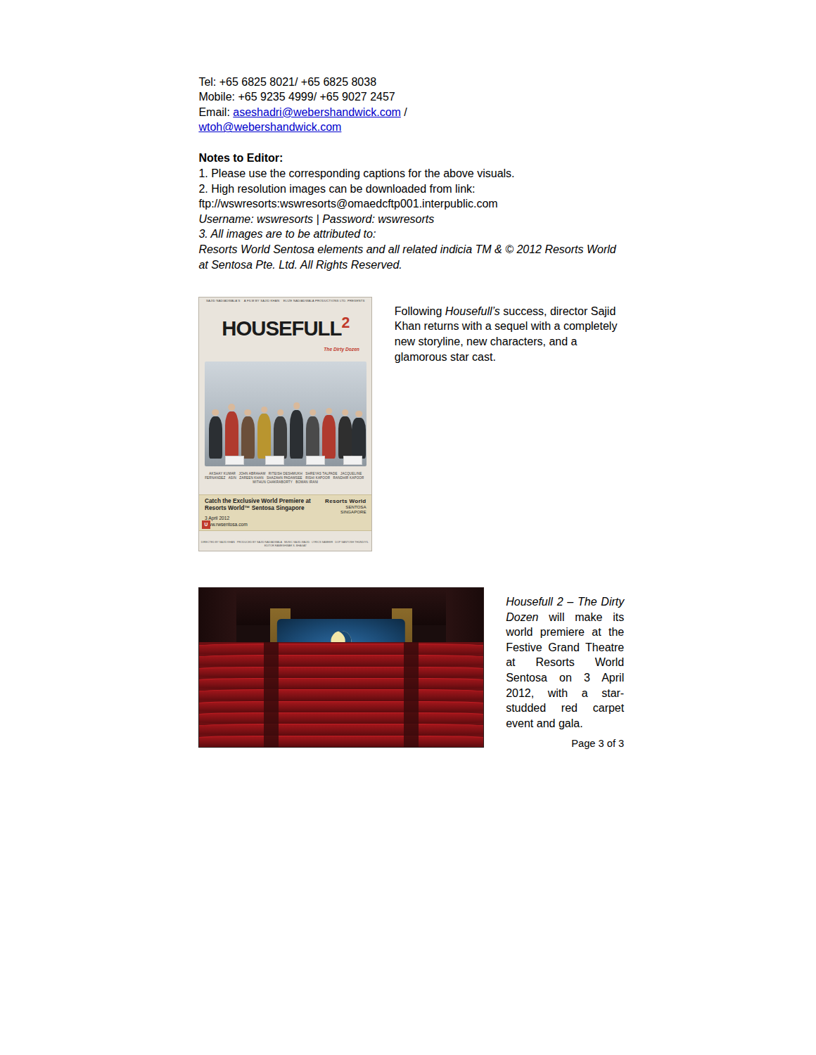Tel: +65 6825 8021/ +65 6825 8038
Mobile: +65 9235 4999/ +65 9027 2457
Email: aseshadri@webershandwick.com /
wtoh@webershandwick.com
Notes to Editor:
1. Please use the corresponding captions for the above visuals.
2. High resolution images can be downloaded from link:
ftp://wswresorts:wswresorts@omaedcftp001.interpublic.com
Username: wswresorts | Password: wswresorts
3. All images are to be attributed to:
Resorts World Sentosa elements and all related indicia TM & © 2012 Resorts World at Sentosa Pte. Ltd. All Rights Reserved.
SAJID NADIADWALA'S A FILM BY SAJID KHAN ELIZE NADIADWALA PRODUCTIONS LTD. PRESENTS
HOUSEFULL2
The Dirty Dozen
AKSHAY KUMAR JOHN ABRAHAM RITEISH DESHMUKH SHREYAS TALPADE JACQUELINE FERNANDEZ ASIN ZAREEN KHAN SHAZAHN PADAMSEE RISHI KAPOOR RANDHIR KAPOOR MITHUN CHAKRABORTY BOMAN IRANI
Catch the Exclusive World Premiere at
Resorts World™ Sentosa Singapore
3 April 2012
www.rwsentosa.com
Resorts World
SENTOSA
SINGAPORE
U
DIRECTED BY SAJID KHAN PRODUCED BY SAJID NADIADWALA MUSIC SAJID-WAJID LYRICS SAMEER DOP SANTOSH THUNDIYIL EDITOR RAMESHWAR S. BHAGAT
Following Housefull’s success, director Sajid Khan returns with a sequel with a completely new storyline, new characters, and a glamorous star cast.
Housefull 2 – The Dirty Dozen will make its world premiere at the Festive Grand Theatre at Resorts World Sentosa on 3 April 2012, with a star-studded red carpet event and gala.
Page 3 of 3